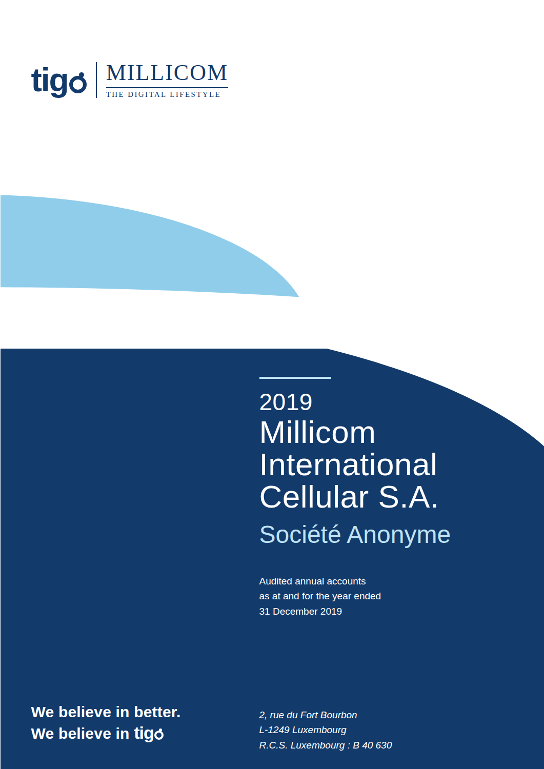tig
MILLICOM
THE DIGITAL LIFESTYLE
2019
Millicom
International
Cellular S.A.
Société Anonyme
Audited annual accounts
as at and for the year ended
31 December 2019
2, rue du Fort Bourbon
L-1249 Luxembourg
R.C.S. Luxembourg : B 40 630
We believe in better.
We believe in tig